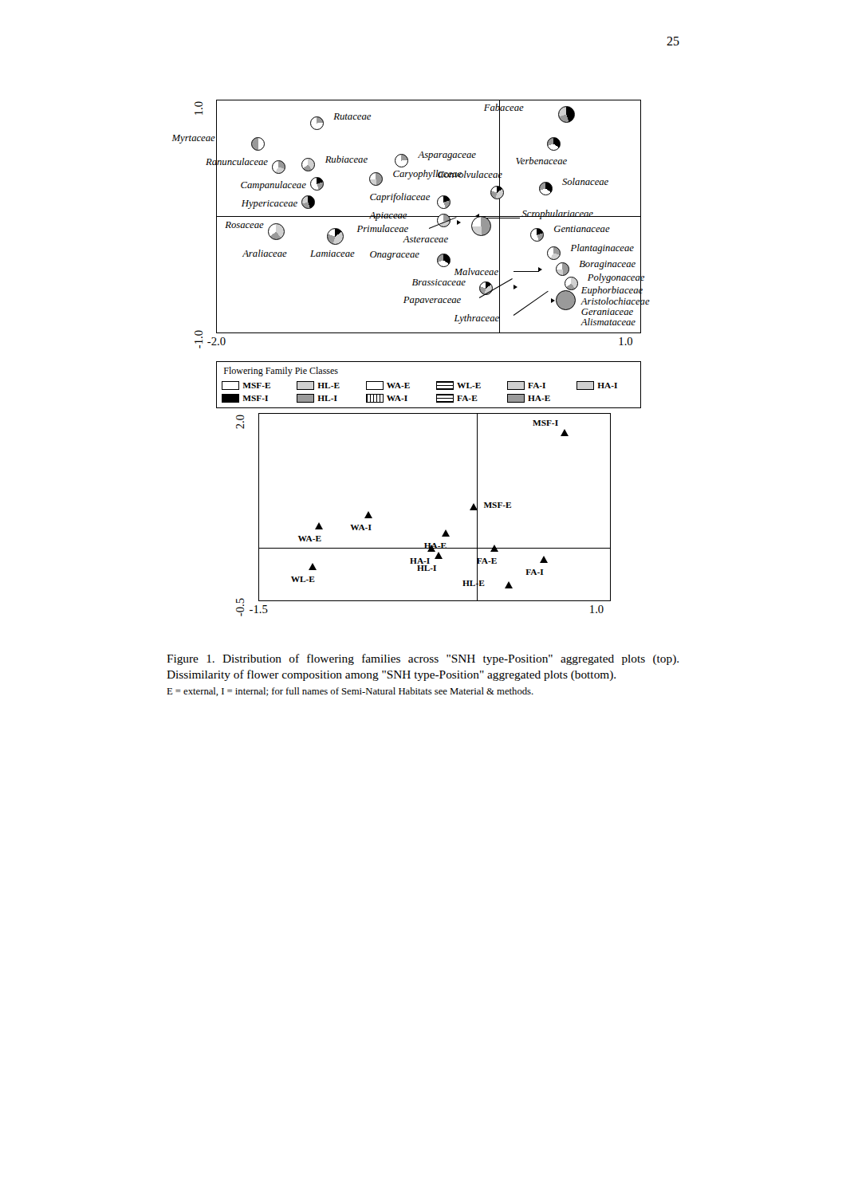25
1.0
-1.0
Fabaceae
Verbenaceae
Rutaceae
Myrtaceae
Ranunculaceae
Rubiaceae
Asparagaceae
Caryophyllaceae
Campanulaceae
Convolvulaceae
Solanaceae
Hypericaceae
Caprifoliaceae
Apiaceae
Scrophulariaceae
Asteraceae
Primulaceae
Rosaceae
Lamiaceae
Araliaceae
Gentianaceae
Plantaginaceae
Onagraceae
Boraginaceae
Malvaceae
Polygonaceae
Brassicaceae
Papaveraceae
Lythraceae
Euphorbiaceae
Aristolochiaceae
Geraniaceae
Alismataceae
-2.0
1.0
Flowering Family Pie Classes
MSF-E
HL-E
WA-E
WL-E
FA-I
HA-I
MSF-I
HL-I
WA-I
FA-E
HA-E
—
2.0
-0.5
MSF-I
MSF-E
WA-I
WA-E
HA-E
HA-I
HL-I
FA-E
FA-I
WL-E
HL-E
-1.5
1.0
Figure 1. Distribution of flowering families across "SNH type-Position" aggregated plots (top). Dissimilarity of flower composition among "SNH type-Position" aggregated plots (bottom). E = external, I = internal; for full names of Semi-Natural Habitats see Material & methods.